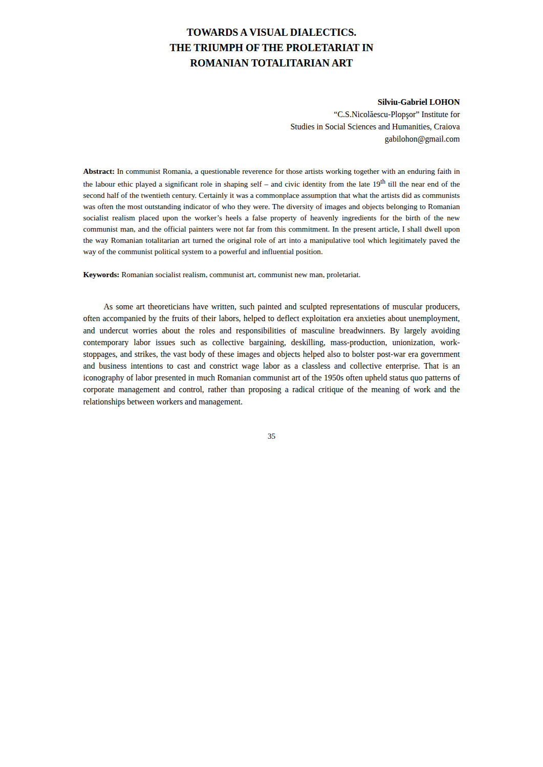Towards a Visual Dialectics.
The Triumph of the Proletariat in
Romanian Totalitarian Art
Silviu-Gabriel LOHON
“C.S.Nicolăescu-Plopşor” Institute for
Studies in Social Sciences and Humanities, Craiova
gabilohon@gmail.com
Abstract: In communist Romania, a questionable reverence for those artists working together with an enduring faith in the labour ethic played a significant role in shaping self – and civic identity from the late 19th till the near end of the second half of the twentieth century. Certainly it was a commonplace assumption that what the artists did as communists was often the most outstanding indicator of who they were. The diversity of images and objects belonging to Romanian socialist realism placed upon the worker’s heels a false property of heavenly ingredients for the birth of the new communist man, and the official painters were not far from this commitment. In the present article, I shall dwell upon the way Romanian totalitarian art turned the original role of art into a manipulative tool which legitimately paved the way of the communist political system to a powerful and influential position.
Keywords: Romanian socialist realism, communist art, communist new man, proletariat.
As some art theoreticians have written, such painted and sculpted representations of muscular producers, often accompanied by the fruits of their labors, helped to deflect exploitation era anxieties about unemployment, and undercut worries about the roles and responsibilities of masculine breadwinners. By largely avoiding contemporary labor issues such as collective bargaining, deskilling, mass-production, unionization, work-stoppages, and strikes, the vast body of these images and objects helped also to bolster post-war era government and business intentions to cast and constrict wage labor as a classless and collective enterprise. That is an iconography of labor presented in much Romanian communist art of the 1950s often upheld status quo patterns of corporate management and control, rather than proposing a radical critique of the meaning of work and the relationships between workers and management.
35